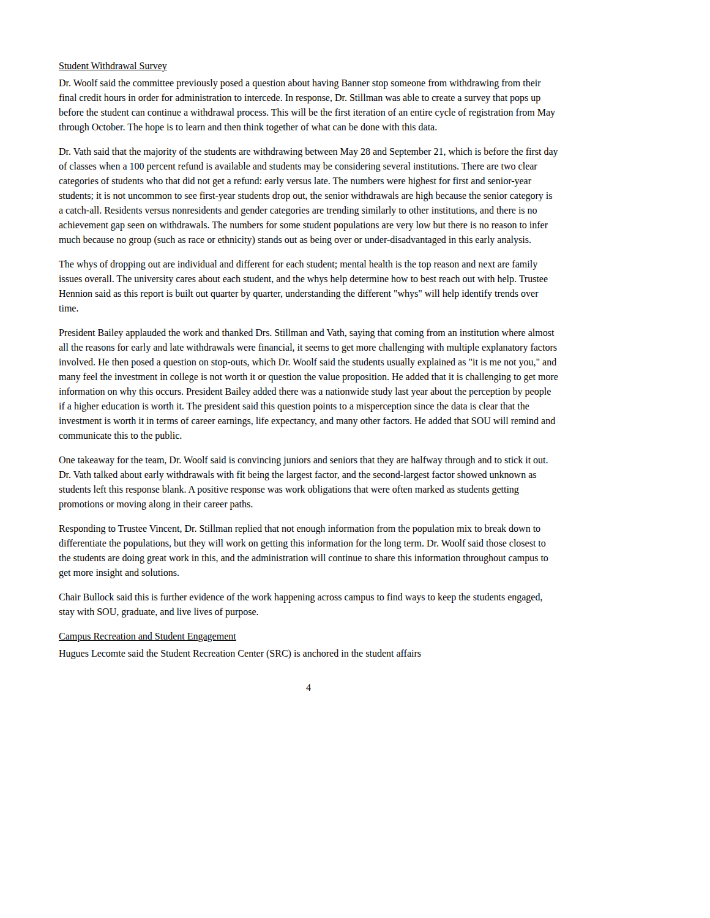Student Withdrawal Survey
Dr. Woolf said the committee previously posed a question about having Banner stop someone from withdrawing from their final credit hours in order for administration to intercede. In response, Dr. Stillman was able to create a survey that pops up before the student can continue a withdrawal process. This will be the first iteration of an entire cycle of registration from May through October. The hope is to learn and then think together of what can be done with this data.
Dr. Vath said that the majority of the students are withdrawing between May 28 and September 21, which is before the first day of classes when a 100 percent refund is available and students may be considering several institutions. There are two clear categories of students who that did not get a refund: early versus late. The numbers were highest for first and senior-year students; it is not uncommon to see first-year students drop out, the senior withdrawals are high because the senior category is a catch-all. Residents versus nonresidents and gender categories are trending similarly to other institutions, and there is no achievement gap seen on withdrawals. The numbers for some student populations are very low but there is no reason to infer much because no group (such as race or ethnicity) stands out as being over or under-disadvantaged in this early analysis.
The whys of dropping out are individual and different for each student; mental health is the top reason and next are family issues overall. The university cares about each student, and the whys help determine how to best reach out with help. Trustee Hennion said as this report is built out quarter by quarter, understanding the different "whys" will help identify trends over time.
President Bailey applauded the work and thanked Drs. Stillman and Vath, saying that coming from an institution where almost all the reasons for early and late withdrawals were financial, it seems to get more challenging with multiple explanatory factors involved. He then posed a question on stop-outs, which Dr. Woolf said the students usually explained as "it is me not you," and many feel the investment in college is not worth it or question the value proposition. He added that it is challenging to get more information on why this occurs. President Bailey added there was a nationwide study last year about the perception by people if a higher education is worth it. The president said this question points to a misperception since the data is clear that the investment is worth it in terms of career earnings, life expectancy, and many other factors. He added that SOU will remind and communicate this to the public.
One takeaway for the team, Dr. Woolf said is convincing juniors and seniors that they are halfway through and to stick it out. Dr. Vath talked about early withdrawals with fit being the largest factor, and the second-largest factor showed unknown as students left this response blank. A positive response was work obligations that were often marked as students getting promotions or moving along in their career paths.
Responding to Trustee Vincent, Dr. Stillman replied that not enough information from the population mix to break down to differentiate the populations, but they will work on getting this information for the long term. Dr. Woolf said those closest to the students are doing great work in this, and the administration will continue to share this information throughout campus to get more insight and solutions.
Chair Bullock said this is further evidence of the work happening across campus to find ways to keep the students engaged, stay with SOU, graduate, and live lives of purpose.
Campus Recreation and Student Engagement
Hugues Lecomte said the Student Recreation Center (SRC) is anchored in the student affairs
4